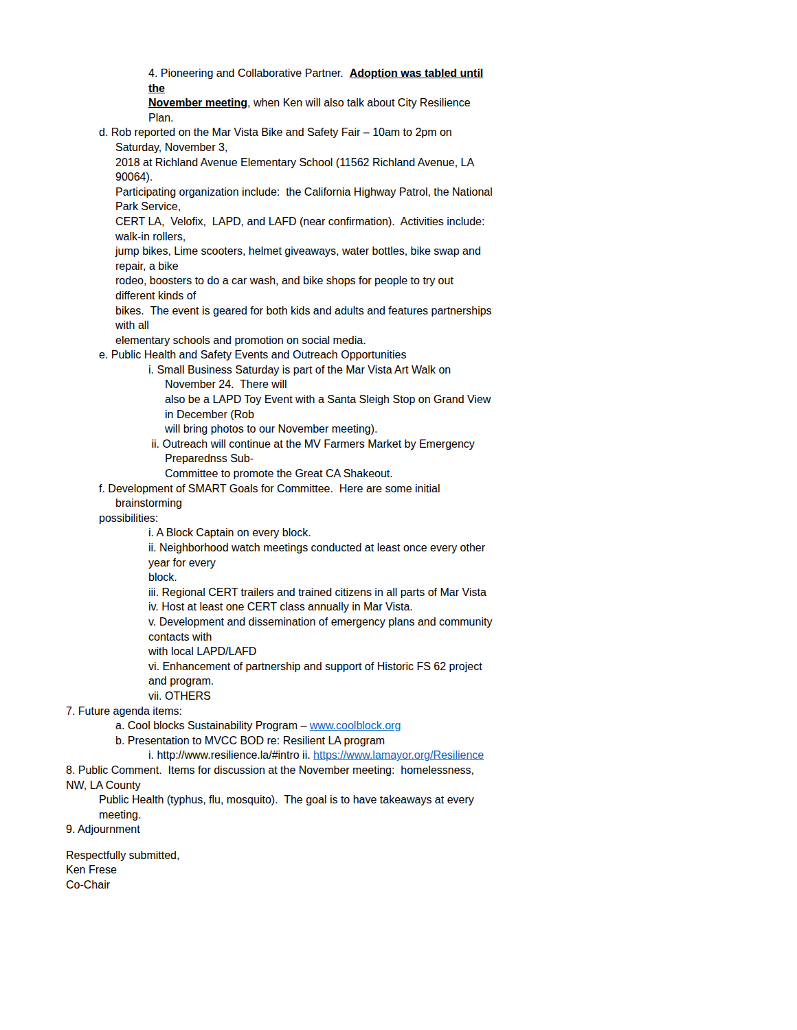4. Pioneering and Collaborative Partner. Adoption was tabled until the
November meeting, when Ken will also talk about City Resilience Plan.
d. Rob reported on the Mar Vista Bike and Safety Fair – 10am to 2pm on Saturday, November 3,
2018 at Richland Avenue Elementary School (11562 Richland Avenue, LA 90064).
Participating organization include: the California Highway Patrol, the National Park Service,
CERT LA, Velofix, LAPD, and LAFD (near confirmation). Activities include: walk-in rollers,
jump bikes, Lime scooters, helmet giveaways, water bottles, bike swap and repair, a bike
rodeo, boosters to do a car wash, and bike shops for people to try out different kinds of
bikes. The event is geared for both kids and adults and features partnerships with all
elementary schools and promotion on social media.
e. Public Health and Safety Events and Outreach Opportunities
i. Small Business Saturday is part of the Mar Vista Art Walk on November 24. There will
also be a LAPD Toy Event with a Santa Sleigh Stop on Grand View in December (Rob
will bring photos to our November meeting).
ii. Outreach will continue at the MV Farmers Market by Emergency Preparednss Sub-
Committee to promote the Great CA Shakeout.
f. Development of SMART Goals for Committee. Here are some initial brainstorming
possibilities:
i. A Block Captain on every block.
ii. Neighborhood watch meetings conducted at least once every other year for every
block.
iii. Regional CERT trailers and trained citizens in all parts of Mar Vista
iv. Host at least one CERT class annually in Mar Vista.
v. Development and dissemination of emergency plans and community contacts with
with local LAPD/LAFD
vi. Enhancement of partnership and support of Historic FS 62 project and program.
vii. OTHERS
7. Future agenda items:
a. Cool blocks Sustainability Program – www.coolblock.org
b. Presentation to MVCC BOD re: Resilient LA program
i. http://www.resilience.la/#intro ii. https://www.lamayor.org/Resilience
8. Public Comment. Items for discussion at the November meeting: homelessness, NW, LA County
Public Health (typhus, flu, mosquito). The goal is to have takeaways at every meeting.
9. Adjournment
Respectfully submitted,
Ken Frese
Co-Chair